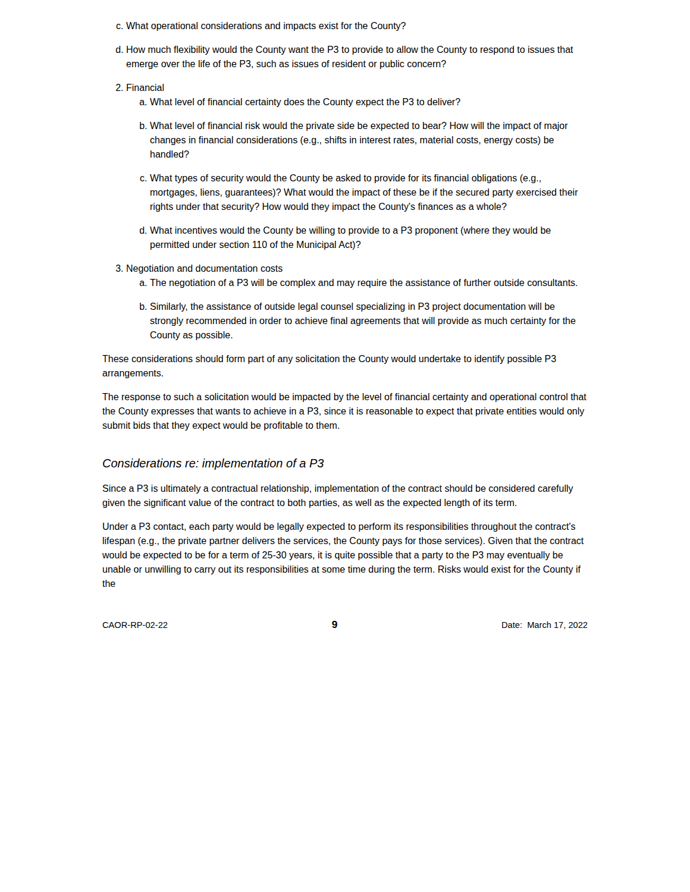What operational considerations and impacts exist for the County?
How much flexibility would the County want the P3 to provide to allow the County to respond to issues that emerge over the life of the P3, such as issues of resident or public concern?
Financial
What level of financial certainty does the County expect the P3 to deliver?
What level of financial risk would the private side be expected to bear? How will the impact of major changes in financial considerations (e.g., shifts in interest rates, material costs, energy costs) be handled?
What types of security would the County be asked to provide for its financial obligations (e.g., mortgages, liens, guarantees)? What would the impact of these be if the secured party exercised their rights under that security? How would they impact the County's finances as a whole?
What incentives would the County be willing to provide to a P3 proponent (where they would be permitted under section 110 of the Municipal Act)?
Negotiation and documentation costs
The negotiation of a P3 will be complex and may require the assistance of further outside consultants.
Similarly, the assistance of outside legal counsel specializing in P3 project documentation will be strongly recommended in order to achieve final agreements that will provide as much certainty for the County as possible.
These considerations should form part of any solicitation the County would undertake to identify possible P3 arrangements.
The response to such a solicitation would be impacted by the level of financial certainty and operational control that the County expresses that wants to achieve in a P3, since it is reasonable to expect that private entities would only submit bids that they expect would be profitable to them.
Considerations re: implementation of a P3
Since a P3 is ultimately a contractual relationship, implementation of the contract should be considered carefully given the significant value of the contract to both parties, as well as the expected length of its term.
Under a P3 contact, each party would be legally expected to perform its responsibilities throughout the contract's lifespan (e.g., the private partner delivers the services, the County pays for those services). Given that the contract would be expected to be for a term of 25-30 years, it is quite possible that a party to the P3 may eventually be unable or unwilling to carry out its responsibilities at some time during the term. Risks would exist for the County if the
CAOR-RP-02-22 9 Date: March 17, 2022